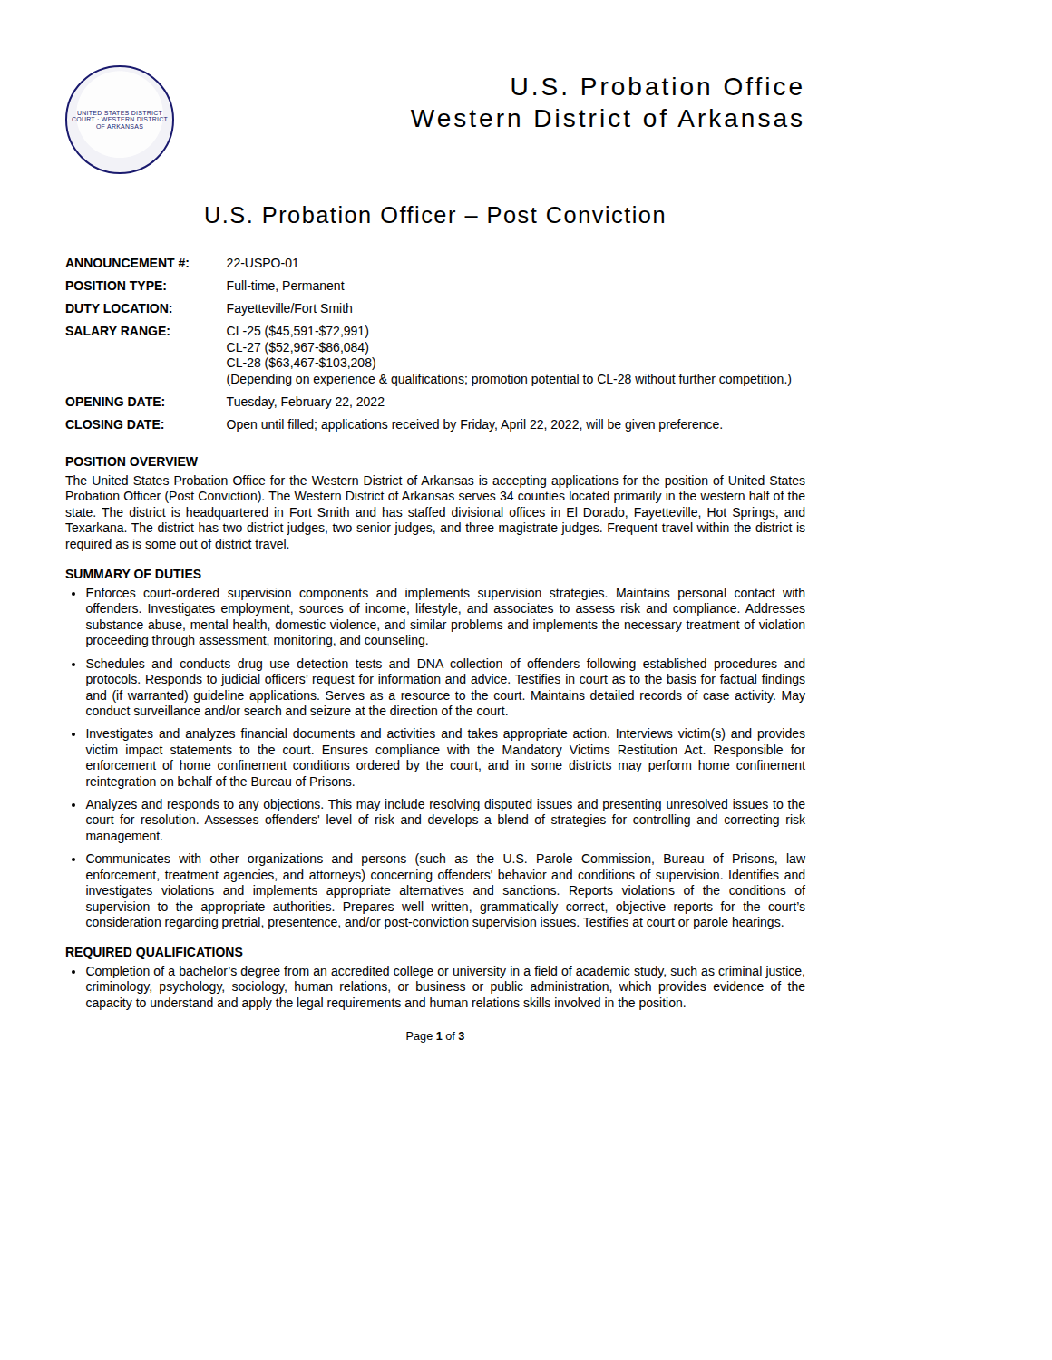UNITED STATES DISTRICT COURT · WESTERN DISTRICT OF ARKANSAS
U.S. Probation Office
Western District of Arkansas
U.S. Probation Officer – Post Conviction
| ANNOUNCEMENT #: | 22-USPO-01 |
| POSITION TYPE: | Full-time, Permanent |
| DUTY LOCATION: | Fayetteville/Fort Smith |
| SALARY RANGE: | CL-25 ($45,591-$72,991) CL-27 ($52,967-$86,084) CL-28 ($63,467-$103,208) (Depending on experience & qualifications; promotion potential to CL-28 without further competition.) |
| OPENING DATE: | Tuesday, February 22, 2022 |
| CLOSING DATE: | Open until filled; applications received by Friday, April 22, 2022, will be given preference. |
Position Overview
The United States Probation Office for the Western District of Arkansas is accepting applications for the position of United States Probation Officer (Post Conviction). The Western District of Arkansas serves 34 counties located primarily in the western half of the state. The district is headquartered in Fort Smith and has staffed divisional offices in El Dorado, Fayetteville, Hot Springs, and Texarkana. The district has two district judges, two senior judges, and three magistrate judges. Frequent travel within the district is required as is some out of district travel.
Summary of Duties
Enforces court-ordered supervision components and implements supervision strategies. Maintains personal contact with offenders. Investigates employment, sources of income, lifestyle, and associates to assess risk and compliance. Addresses substance abuse, mental health, domestic violence, and similar problems and implements the necessary treatment of violation proceeding through assessment, monitoring, and counseling.
Schedules and conducts drug use detection tests and DNA collection of offenders following established procedures and protocols. Responds to judicial officers’ request for information and advice. Testifies in court as to the basis for factual findings and (if warranted) guideline applications. Serves as a resource to the court. Maintains detailed records of case activity. May conduct surveillance and/or search and seizure at the direction of the court.
Investigates and analyzes financial documents and activities and takes appropriate action. Interviews victim(s) and provides victim impact statements to the court. Ensures compliance with the Mandatory Victims Restitution Act. Responsible for enforcement of home confinement conditions ordered by the court, and in some districts may perform home confinement reintegration on behalf of the Bureau of Prisons.
Analyzes and responds to any objections. This may include resolving disputed issues and presenting unresolved issues to the court for resolution. Assesses offenders' level of risk and develops a blend of strategies for controlling and correcting risk management.
Communicates with other organizations and persons (such as the U.S. Parole Commission, Bureau of Prisons, law enforcement, treatment agencies, and attorneys) concerning offenders' behavior and conditions of supervision. Identifies and investigates violations and implements appropriate alternatives and sanctions. Reports violations of the conditions of supervision to the appropriate authorities. Prepares well written, grammatically correct, objective reports for the court’s consideration regarding pretrial, presentence, and/or post-conviction supervision issues. Testifies at court or parole hearings.
Required Qualifications
Completion of a bachelor’s degree from an accredited college or university in a field of academic study, such as criminal justice, criminology, psychology, sociology, human relations, or business or public administration, which provides evidence of the capacity to understand and apply the legal requirements and human relations skills involved in the position.
Page 1 of 3